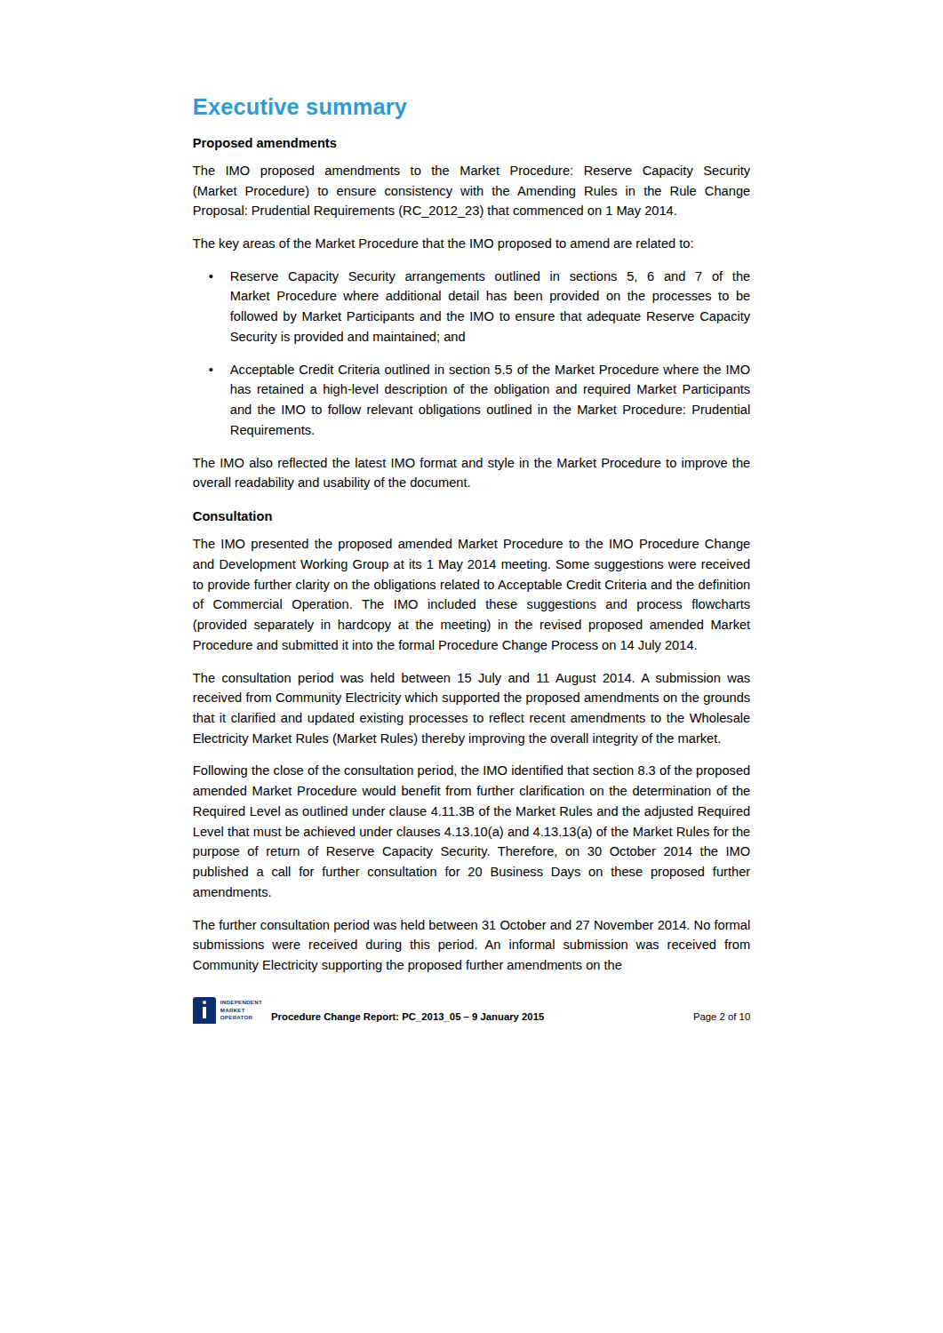Executive summary
Proposed amendments
The IMO proposed amendments to the Market Procedure: Reserve Capacity Security (Market Procedure) to ensure consistency with the Amending Rules in the Rule Change Proposal: Prudential Requirements (RC_2012_23) that commenced on 1 May 2014.
The key areas of the Market Procedure that the IMO proposed to amend are related to:
Reserve Capacity Security arrangements outlined in sections 5, 6 and 7 of the Market Procedure where additional detail has been provided on the processes to be followed by Market Participants and the IMO to ensure that adequate Reserve Capacity Security is provided and maintained; and
Acceptable Credit Criteria outlined in section 5.5 of the Market Procedure where the IMO has retained a high-level description of the obligation and required Market Participants and the IMO to follow relevant obligations outlined in the Market Procedure: Prudential Requirements.
The IMO also reflected the latest IMO format and style in the Market Procedure to improve the overall readability and usability of the document.
Consultation
The IMO presented the proposed amended Market Procedure to the IMO Procedure Change and Development Working Group at its 1 May 2014 meeting. Some suggestions were received to provide further clarity on the obligations related to Acceptable Credit Criteria and the definition of Commercial Operation. The IMO included these suggestions and process flowcharts (provided separately in hardcopy at the meeting) in the revised proposed amended Market Procedure and submitted it into the formal Procedure Change Process on 14 July 2014.
The consultation period was held between 15 July and 11 August 2014. A submission was received from Community Electricity which supported the proposed amendments on the grounds that it clarified and updated existing processes to reflect recent amendments to the Wholesale Electricity Market Rules (Market Rules) thereby improving the overall integrity of the market.
Following the close of the consultation period, the IMO identified that section 8.3 of the proposed amended Market Procedure would benefit from further clarification on the determination of the Required Level as outlined under clause 4.11.3B of the Market Rules and the adjusted Required Level that must be achieved under clauses 4.13.10(a) and 4.13.13(a) of the Market Rules for the purpose of return of Reserve Capacity Security. Therefore, on 30 October 2014 the IMO published a call for further consultation for 20 Business Days on these proposed further amendments.
The further consultation period was held between 31 October and 27 November 2014. No formal submissions were received during this period. An informal submission was received from Community Electricity supporting the proposed further amendments on the
INDEPENDENT
MARKET
OPERATOR
Procedure Change Report: PC_2013_05 – 9 January 2015
Page 2 of 10